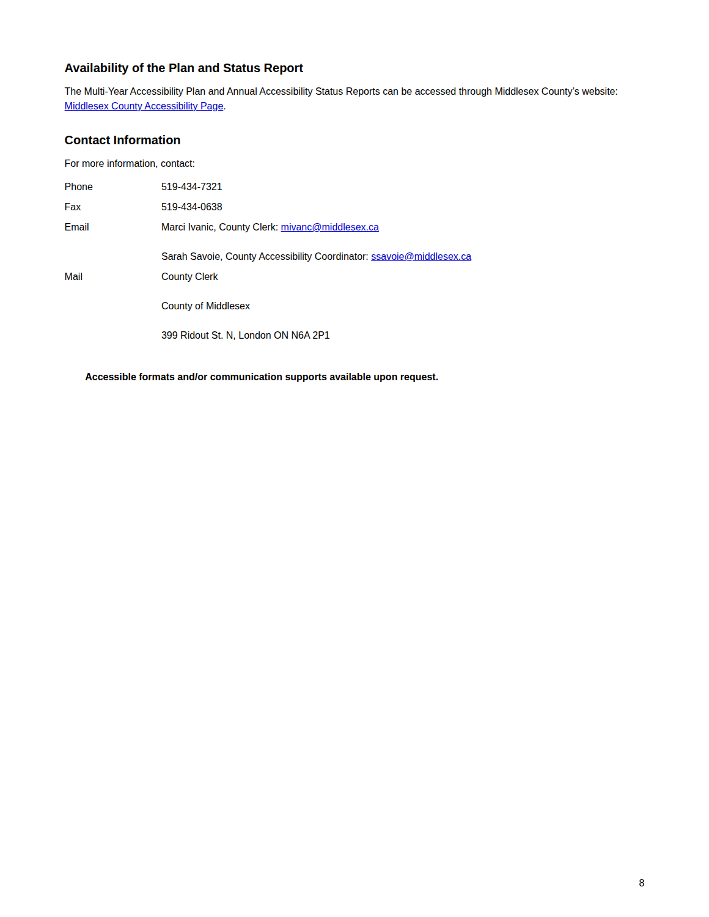Availability of the Plan and Status Report
The Multi-Year Accessibility Plan and Annual Accessibility Status Reports can be accessed through Middlesex County’s website: Middlesex County Accessibility Page.
Contact Information
For more information, contact:
| Phone | 519-434-7321 |
| Fax | 519-434-0638 |
| Email | Marci Ivanic, County Clerk: mivanc@middlesex.ca Sarah Savoie, County Accessibility Coordinator: ssavoie@middlesex.ca |
| Mail | County Clerk County of Middlesex 399 Ridout St. N, London ON N6A 2P1 |
Accessible formats and/or communication supports available upon request.
8